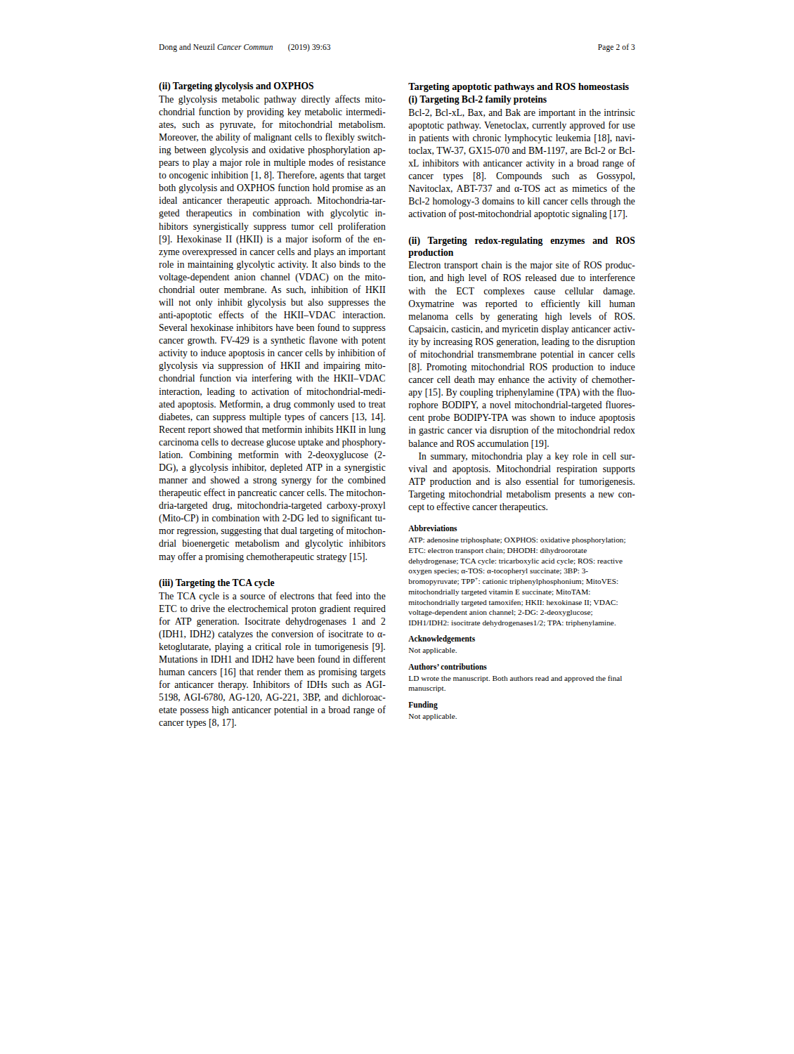Dong and Neuzil Cancer Commun (2019) 39:63
Page 2 of 3
(ii) Targeting glycolysis and OXPHOS
The glycolysis metabolic pathway directly affects mitochondrial function by providing key metabolic intermediates, such as pyruvate, for mitochondrial metabolism. Moreover, the ability of malignant cells to flexibly switching between glycolysis and oxidative phosphorylation appears to play a major role in multiple modes of resistance to oncogenic inhibition [1, 8]. Therefore, agents that target both glycolysis and OXPHOS function hold promise as an ideal anticancer therapeutic approach. Mitochondria-targeted therapeutics in combination with glycolytic inhibitors synergistically suppress tumor cell proliferation [9]. Hexokinase II (HKII) is a major isoform of the enzyme overexpressed in cancer cells and plays an important role in maintaining glycolytic activity. It also binds to the voltage-dependent anion channel (VDAC) on the mitochondrial outer membrane. As such, inhibition of HKII will not only inhibit glycolysis but also suppresses the anti-apoptotic effects of the HKII–VDAC interaction. Several hexokinase inhibitors have been found to suppress cancer growth. FV-429 is a synthetic flavone with potent activity to induce apoptosis in cancer cells by inhibition of glycolysis via suppression of HKII and impairing mitochondrial function via interfering with the HKII–VDAC interaction, leading to activation of mitochondrial-mediated apoptosis. Metformin, a drug commonly used to treat diabetes, can suppress multiple types of cancers [13, 14]. Recent report showed that metformin inhibits HKII in lung carcinoma cells to decrease glucose uptake and phosphorylation. Combining metformin with 2-deoxyglucose (2-DG), a glycolysis inhibitor, depleted ATP in a synergistic manner and showed a strong synergy for the combined therapeutic effect in pancreatic cancer cells. The mitochondria-targeted drug, mitochondria-targeted carboxy-proxyl (Mito-CP) in combination with 2-DG led to significant tumor regression, suggesting that dual targeting of mitochondrial bioenergetic metabolism and glycolytic inhibitors may offer a promising chemotherapeutic strategy [15].
(iii) Targeting the TCA cycle
The TCA cycle is a source of electrons that feed into the ETC to drive the electrochemical proton gradient required for ATP generation. Isocitrate dehydrogenases 1 and 2 (IDH1, IDH2) catalyzes the conversion of isocitrate to α- ketoglutarate, playing a critical role in tumorigenesis [9]. Mutations in IDH1 and IDH2 have been found in different human cancers [16] that render them as promising targets for anticancer therapy. Inhibitors of IDHs such as AGI-5198, AGI-6780, AG-120, AG-221, 3BP, and dichloroacetate possess high anticancer potential in a broad range of cancer types [8, 17].
Targeting apoptotic pathways and ROS homeostasis
(i) Targeting Bcl-2 family proteins
Bcl-2, Bcl-xL, Bax, and Bak are important in the intrinsic apoptotic pathway. Venetoclax, currently approved for use in patients with chronic lymphocytic leukemia [18], navitoclax, TW-37, GX15-070 and BM-1197, are Bcl-2 or Bcl-xL inhibitors with anticancer activity in a broad range of cancer types [8]. Compounds such as Gossypol, Navitoclax, ABT-737 and α-TOS act as mimetics of the Bcl-2 homology-3 domains to kill cancer cells through the activation of post-mitochondrial apoptotic signaling [17].
(ii) Targeting redox-regulating enzymes and ROS production
Electron transport chain is the major site of ROS production, and high level of ROS released due to interference with the ECT complexes cause cellular damage. Oxymatrine was reported to efficiently kill human melanoma cells by generating high levels of ROS. Capsaicin, casticin, and myricetin display anticancer activity by increasing ROS generation, leading to the disruption of mitochondrial transmembrane potential in cancer cells [8]. Promoting mitochondrial ROS production to induce cancer cell death may enhance the activity of chemotherapy [15]. By coupling triphenylamine (TPA) with the fluorophore BODIPY, a novel mitochondrial-targeted fluorescent probe BODIPY-TPA was shown to induce apoptosis in gastric cancer via disruption of the mitochondrial redox balance and ROS accumulation [19].
In summary, mitochondria play a key role in cell survival and apoptosis. Mitochondrial respiration supports ATP production and is also essential for tumorigenesis. Targeting mitochondrial metabolism presents a new concept to effective cancer therapeutics.
Abbreviations
ATP: adenosine triphosphate; OXPHOS: oxidative phosphorylation; ETC: electron transport chain; DHODH: dihydroorotate dehydrogenase; TCA cycle: tricarboxylic acid cycle; ROS: reactive oxygen species; α-TOS: α-tocopheryl succinate; 3BP: 3-bromopyruvate; TPP+: cationic triphenylphosphonium; MitoVES: mitochondrially targeted vitamin E succinate; MitoTAM: mitochondrially targeted tamoxifen; HKII: hexokinase II; VDAC: voltage-dependent anion channel; 2-DG: 2-deoxyglucose; IDH1/IDH2: isocitrate dehydrogenases1/2; TPA: triphenylamine.
Acknowledgements
Not applicable.
Authors’ contributions
LD wrote the manuscript. Both authors read and approved the final manuscript.
Funding
Not applicable.